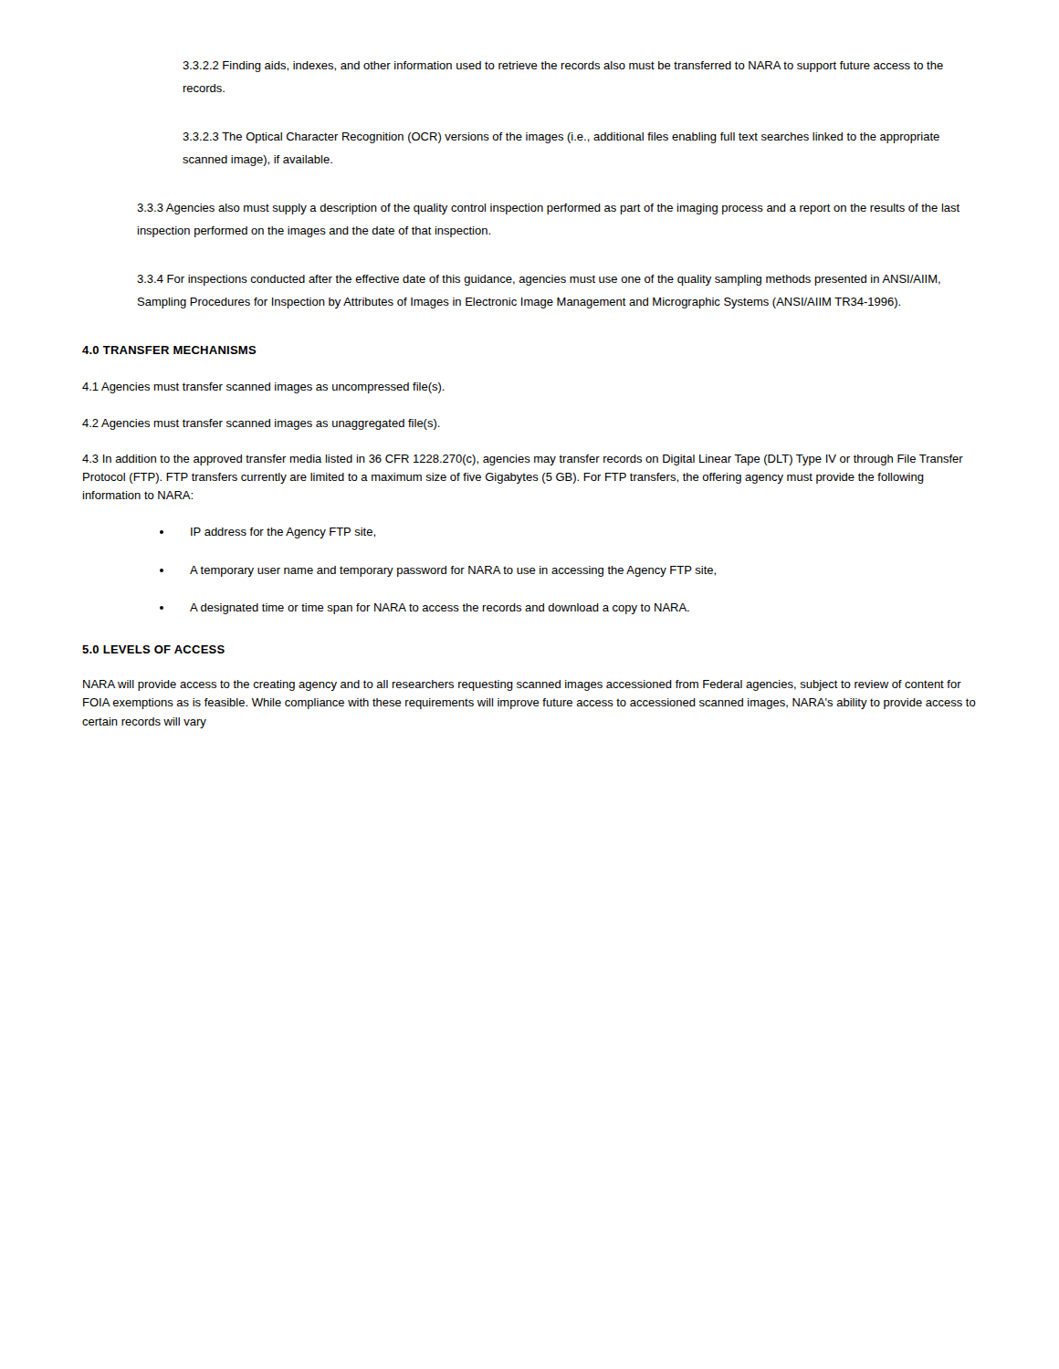3.3.2.2 Finding aids, indexes, and other information used to retrieve the records also must be transferred to NARA to support future access to the records.
3.3.2.3 The Optical Character Recognition (OCR) versions of the images (i.e., additional files enabling full text searches linked to the appropriate scanned image), if available.
3.3.3 Agencies also must supply a description of the quality control inspection performed as part of the imaging process and a report on the results of the last inspection performed on the images and the date of that inspection.
3.3.4 For inspections conducted after the effective date of this guidance, agencies must use one of the quality sampling methods presented in ANSI/AIIM, Sampling Procedures for Inspection by Attributes of Images in Electronic Image Management and Micrographic Systems (ANSI/AIIM TR34-1996).
4.0 TRANSFER MECHANISMS
4.1 Agencies must transfer scanned images as uncompressed file(s).
4.2 Agencies must transfer scanned images as unaggregated file(s).
4.3 In addition to the approved transfer media listed in 36 CFR 1228.270(c), agencies may transfer records on Digital Linear Tape (DLT) Type IV or through File Transfer Protocol (FTP). FTP transfers currently are limited to a maximum size of five Gigabytes (5 GB). For FTP transfers, the offering agency must provide the following information to NARA:
IP address for the Agency FTP site,
A temporary user name and temporary password for NARA to use in accessing the Agency FTP site,
A designated time or time span for NARA to access the records and download a copy to NARA.
5.0 LEVELS OF ACCESS
NARA will provide access to the creating agency and to all researchers requesting scanned images accessioned from Federal agencies, subject to review of content for FOIA exemptions as is feasible. While compliance with these requirements will improve future access to accessioned scanned images, NARA's ability to provide access to certain records will vary